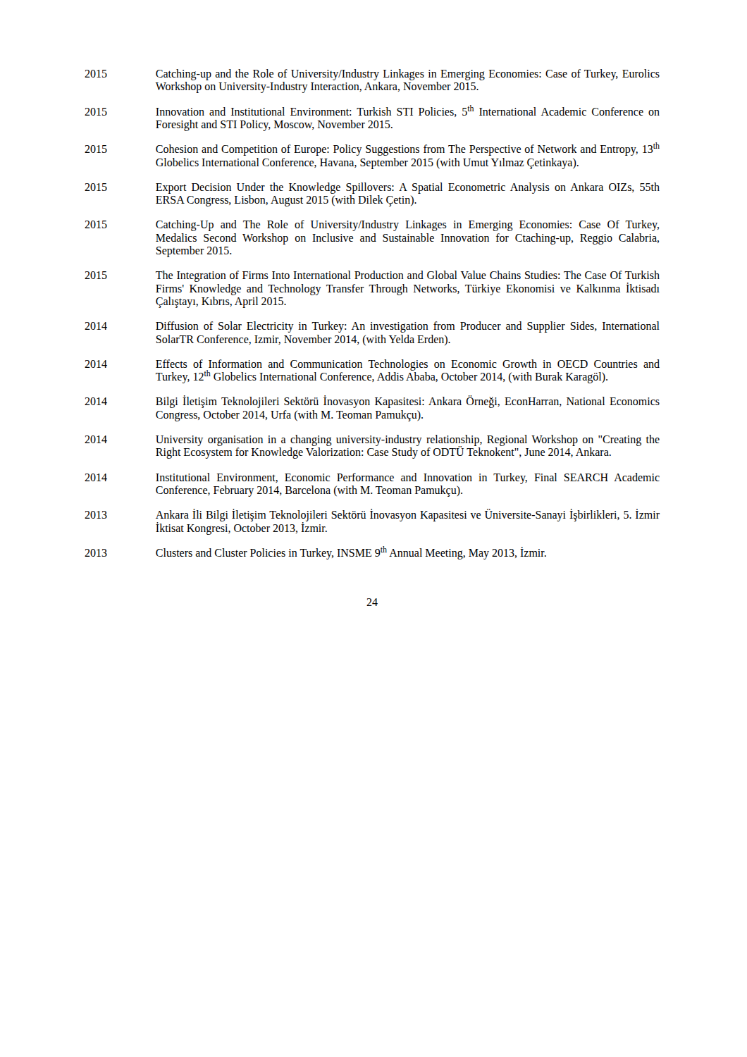| 2015 | Catching-up and the Role of University/Industry Linkages in Emerging Economies: Case of Turkey, Eurolics Workshop on University-Industry Interaction, Ankara, November 2015. |
| 2015 | Innovation and Institutional Environment: Turkish STI Policies, 5 th International Academic Conference on Foresight and STI Policy, Moscow, November 2015. |
| 2015 | Cohesion and Competition of Europe: Policy Suggestions from The Perspective of Network and Entropy, 13 th Globelics International Conference, Havana, September 2015 (with Umut Yılmaz Çetinkaya). |
| 2015 | Export Decision Under the Knowledge Spillovers: A Spatial Econometric Analysis on Ankara OIZs, 55th ERSA Congress, Lisbon, August 2015 (with Dilek Çetin). |
| 2015 | Catching-Up and The Role of University/Industry Linkages in Emerging Economies: Case Of Turkey, Medalics Second Workshop on Inclusive and Sustainable Innovation for Ctaching-up, Reggio Calabria, September 2015. |
| 2015 | The Integration of Firms Into International Production and Global Value Chains Studies: The Case Of Turkish Firms' Knowledge and Technology Transfer Through Networks, Türkiye Ekonomisi ve Kalkınma İktisadı Çalıştayı, Kıbrıs, April 2015. |
| 2014 | Diffusion of Solar Electricity in Turkey: An investigation from Producer and Supplier Sides, International SolarTR Conference, Izmir, November 2014, (with Yelda Erden). |
| 2014 | Effects of Information and Communication Technologies on Economic Growth in OECD Countries and Turkey, 12 th Globelics International Conference, Addis Ababa, October 2014, (with Burak Karagöl). |
| 2014 | Bilgi İletişim Teknolojileri Sektörü İnovasyon Kapasitesi: Ankara Örneği, EconHarran, National Economics Congress, October 2014, Urfa (with M. Teoman Pamukçu). |
| 2014 | University organisation in a changing university-industry relationship, Regional Workshop on "Creating the Right Ecosystem for Knowledge Valorization: Case Study of ODTÜ Teknokent", June 2014, Ankara. |
| 2014 | Institutional Environment, Economic Performance and Innovation in Turkey, Final SEARCH Academic Conference, February 2014, Barcelona (with M. Teoman Pamukçu). |
| 2013 | Ankara İli Bilgi İletişim Teknolojileri Sektörü İnovasyon Kapasitesi ve Üniversite-Sanayi İşbirlikleri, 5. İzmir İktisat Kongresi, October 2013, İzmir. |
| 2013 | Clusters and Cluster Policies in Turkey, INSME 9 th Annual Meeting, May 2013, İzmir. |
24